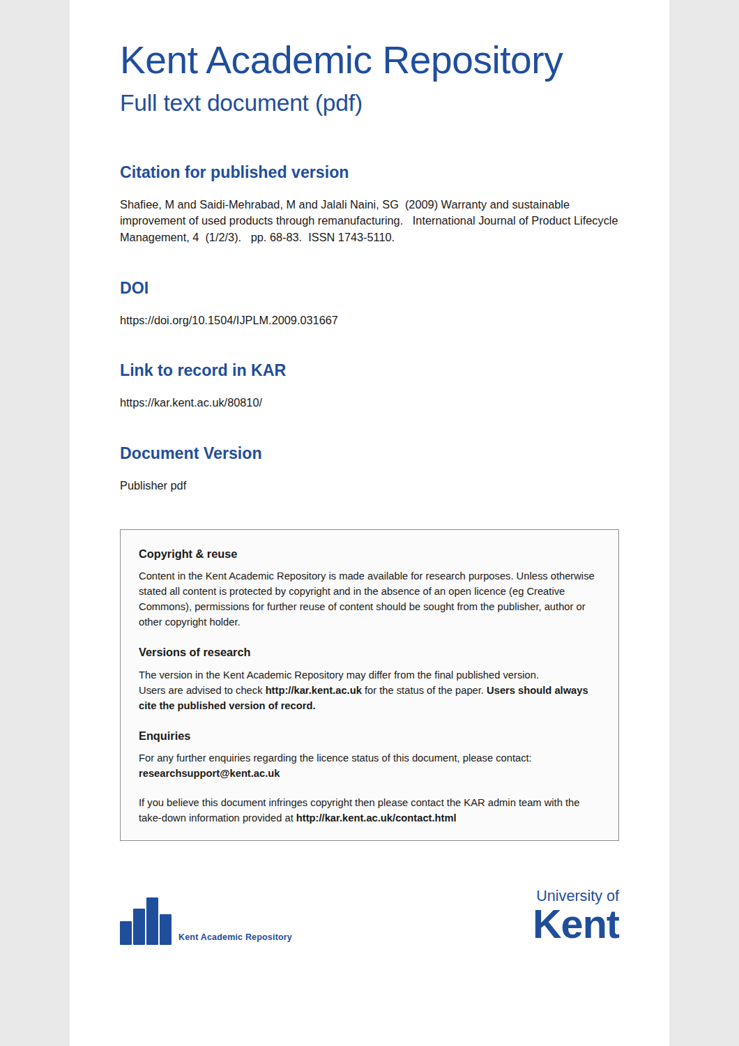Kent Academic Repository
Full text document (pdf)
Citation for published version
Shafiee, M and Saidi-Mehrabad, M and Jalali Naini, SG (2009) Warranty and sustainable improvement of used products through remanufacturing. International Journal of Product Lifecycle Management, 4 (1/2/3). pp. 68-83. ISSN 1743-5110.
DOI
https://doi.org/10.1504/IJPLM.2009.031667
Link to record in KAR
https://kar.kent.ac.uk/80810/
Document Version
Publisher pdf
Copyright & reuse
Content in the Kent Academic Repository is made available for research purposes. Unless otherwise stated all content is protected by copyright and in the absence of an open licence (eg Creative Commons), permissions for further reuse of content should be sought from the publisher, author or other copyright holder.
Versions of research
The version in the Kent Academic Repository may differ from the final published version.
Users are advised to check http://kar.kent.ac.uk for the status of the paper. Users should always cite the published version of record.
Enquiries
For any further enquiries regarding the licence status of this document, please contact:
researchsupport@kent.ac.uk
If you believe this document infringes copyright then please contact the KAR admin team with the take-down information provided at http://kar.kent.ac.uk/contact.html
Kent Academic Repository
University of Kent